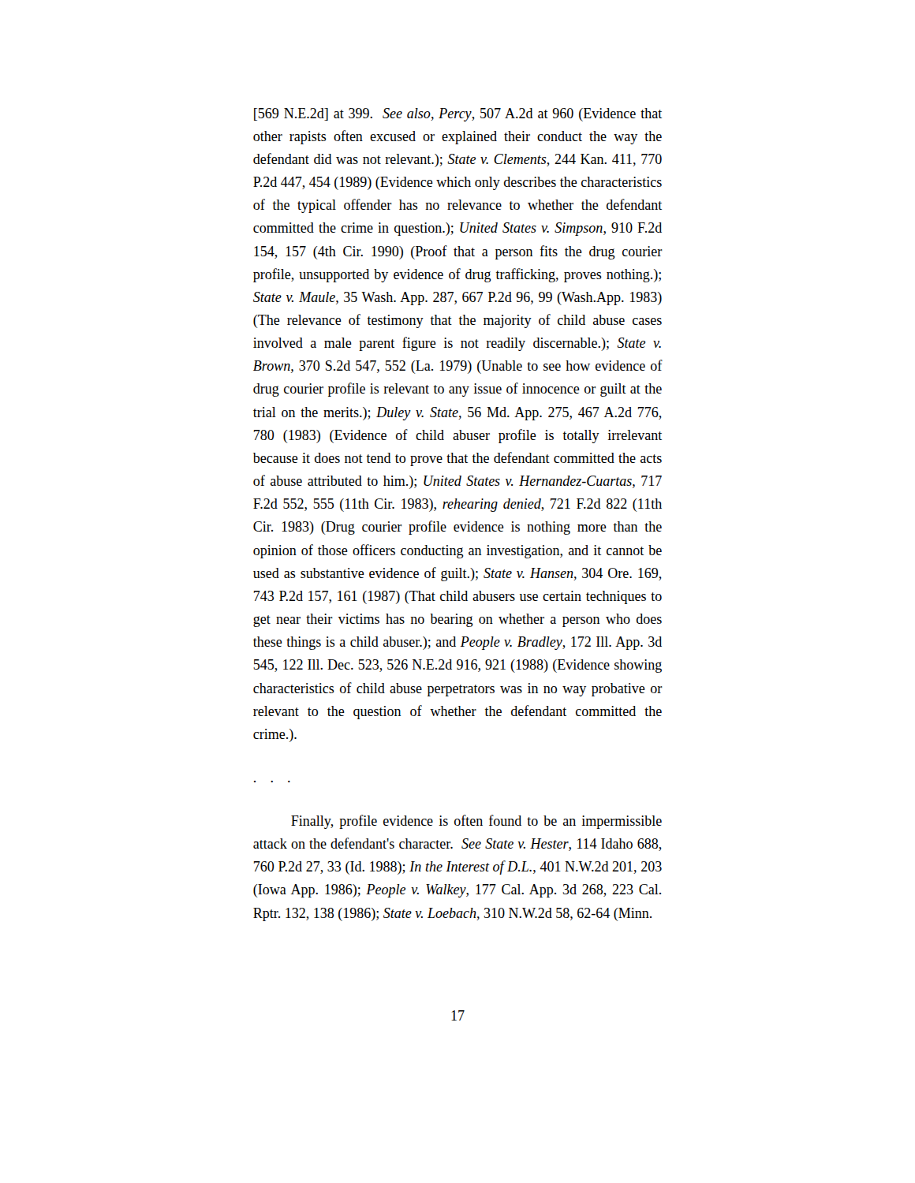[569 N.E.2d] at 399. See also, Percy, 507 A.2d at 960 (Evidence that other rapists often excused or explained their conduct the way the defendant did was not relevant.); State v. Clements, 244 Kan. 411, 770 P.2d 447, 454 (1989) (Evidence which only describes the characteristics of the typical offender has no relevance to whether the defendant committed the crime in question.); United States v. Simpson, 910 F.2d 154, 157 (4th Cir. 1990) (Proof that a person fits the drug courier profile, unsupported by evidence of drug trafficking, proves nothing.); State v. Maule, 35 Wash. App. 287, 667 P.2d 96, 99 (Wash.App. 1983) (The relevance of testimony that the majority of child abuse cases involved a male parent figure is not readily discernable.); State v. Brown, 370 S.2d 547, 552 (La. 1979) (Unable to see how evidence of drug courier profile is relevant to any issue of innocence or guilt at the trial on the merits.); Duley v. State, 56 Md. App. 275, 467 A.2d 776, 780 (1983) (Evidence of child abuser profile is totally irrelevant because it does not tend to prove that the defendant committed the acts of abuse attributed to him.); United States v. Hernandez-Cuartas, 717 F.2d 552, 555 (11th Cir. 1983), rehearing denied, 721 F.2d 822 (11th Cir. 1983) (Drug courier profile evidence is nothing more than the opinion of those officers conducting an investigation, and it cannot be used as substantive evidence of guilt.); State v. Hansen, 304 Ore. 169, 743 P.2d 157, 161 (1987) (That child abusers use certain techniques to get near their victims has no bearing on whether a person who does these things is a child abuser.); and People v. Bradley, 172 Ill. App. 3d 545, 122 Ill. Dec. 523, 526 N.E.2d 916, 921 (1988) (Evidence showing characteristics of child abuse perpetrators was in no way probative or relevant to the question of whether the defendant committed the crime.).
. . .
Finally, profile evidence is often found to be an impermissible attack on the defendant's character. See State v. Hester, 114 Idaho 688, 760 P.2d 27, 33 (Id. 1988); In the Interest of D.L., 401 N.W.2d 201, 203 (Iowa App. 1986); People v. Walkey, 177 Cal. App. 3d 268, 223 Cal. Rptr. 132, 138 (1986); State v. Loebach, 310 N.W.2d 58, 62-64 (Minn.
17